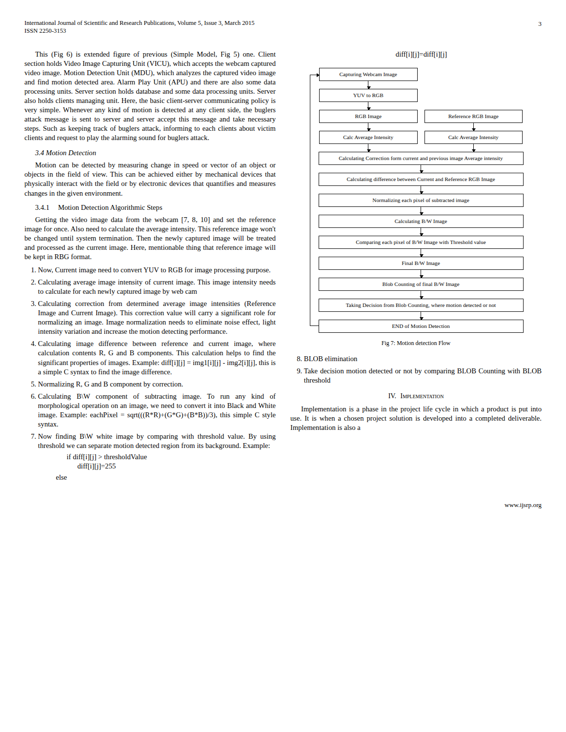International Journal of Scientific and Research Publications, Volume 5, Issue 3, March 2015
ISSN 2250-3153
3
This (Fig 6) is extended figure of previous (Simple Model, Fig 5) one. Client section holds Video Image Capturing Unit (VICU), which accepts the webcam captured video image. Motion Detection Unit (MDU), which analyzes the captured video image and find motion detected area. Alarm Play Unit (APU) and there are also some data processing units. Server section holds database and some data processing units. Server also holds clients managing unit. Here, the basic client-server communicating policy is very simple. Whenever any kind of motion is detected at any client side, the buglers attack message is sent to server and server accept this message and take necessary steps. Such as keeping track of buglers attack, informing to each clients about victim clients and request to play the alarming sound for buglers attack.
3.4 Motion Detection
Motion can be detected by measuring change in speed or vector of an object or objects in the field of view. This can be achieved either by mechanical devices that physically interact with the field or by electronic devices that quantifies and measures changes in the given environment.
3.4.1 Motion Detection Algorithmic Steps
Getting the video image data from the webcam [7, 8, 10] and set the reference image for once. Also need to calculate the average intensity. This reference image won't be changed until system termination. Then the newly captured image will be treated and processed as the current image. Here, mentionable thing that reference image will be kept in RBG format.
Now, Current image need to convert YUV to RGB for image processing purpose.
Calculating average image intensity of current image. This image intensity needs to calculate for each newly captured image by web cam
Calculating correction from determined average image intensities (Reference Image and Current Image). This correction value will carry a significant role for normalizing an image. Image normalization needs to eliminate noise effect, light intensity variation and increase the motion detecting performance.
Calculating image difference between reference and current image, where calculation contents R, G and B components. This calculation helps to find the significant properties of images. Example: diff[i][j] = img1[i][j] - img2[i][j], this is a simple C syntax to find the image difference.
Normalizing R, G and B component by correction.
Calculating B\W component of subtracting image. To run any kind of morphological operation on an image, we need to convert it into Black and White image. Example: eachPixel = sqrt(((R*R)+(G*G)+(B*B))/3), this simple C style syntax.
Now finding B\W white image by comparing with threshold value. By using threshold we can separate motion detected region from its background. Example:
if diff[i][j] > thresholdValue diff[i][j]=255
else
diff[i][j]=diff[i][j]
Capturing Webcam Image
YUV to RGB
RGB Image
Reference RGB Image
Calc Average Intensity
Calc Average Intensity
Calculating Correction form current and previous image Average intensity
Calculating difference between Current and Reference RGB Image
Normalizing each pixel of subtracted image
Calculating B/W Image
Comparing each pixel of B/W Image with Threshold value
Final B/W Image
Blob Counting of final B/W Image
Taking Decision from Blob Counting, where motion detected or not
END of Motion Detection
Fig 7: Motion detection Flow
BLOB elimination
Take decision motion detected or not by comparing BLOB Counting with BLOB threshold
IV. Implementation
Implementation is a phase in the project life cycle in which a product is put into use. It is when a chosen project solution is developed into a completed deliverable. Implementation is also a
www.ijsrp.org